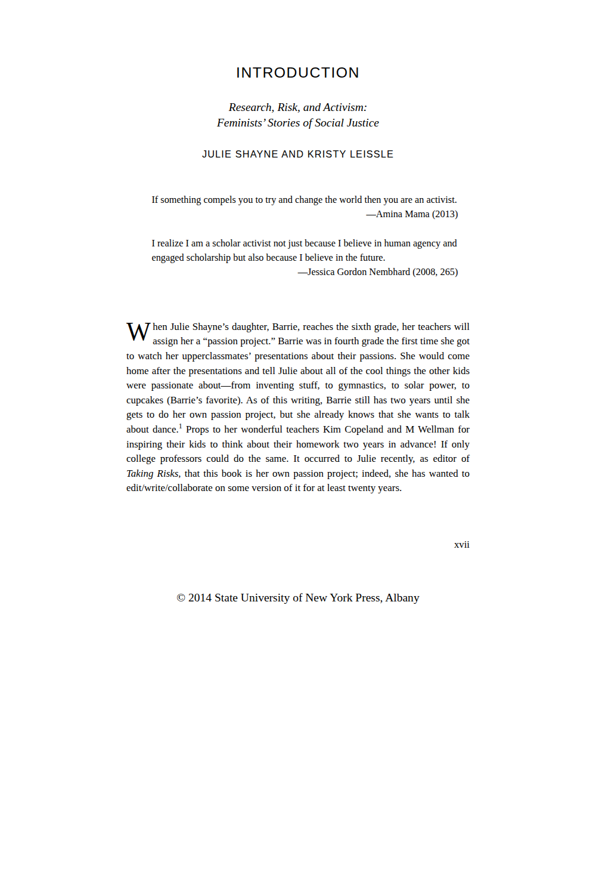INTRODUCTION
Research, Risk, and Activism:
Feminists’ Stories of Social Justice
JULIE SHAYNE AND KRISTY LEISSLE
If something compels you to try and change the world then you are an activist.
—Amina Mama (2013)
I realize I am a scholar activist not just because I believe in human agency and engaged scholarship but also because I believe in the future.
—Jessica Gordon Nembhard (2008, 265)
When Julie Shayne’s daughter, Barrie, reaches the sixth grade, her teachers will assign her a “passion project.” Barrie was in fourth grade the first time she got to watch her upperclassmates’ presentations about their passions. She would come home after the presentations and tell Julie about all of the cool things the other kids were passionate about—from inventing stuff, to gymnastics, to solar power, to cupcakes (Barrie’s favorite). As of this writing, Barrie still has two years until she gets to do her own passion project, but she already knows that she wants to talk about dance.1 Props to her wonderful teachers Kim Copeland and M Wellman for inspiring their kids to think about their homework two years in advance! If only college professors could do the same. It occurred to Julie recently, as editor of Taking Risks, that this book is her own passion project; indeed, she has wanted to edit/write/collaborate on some version of it for at least twenty years.
xvii
© 2014 State University of New York Press, Albany